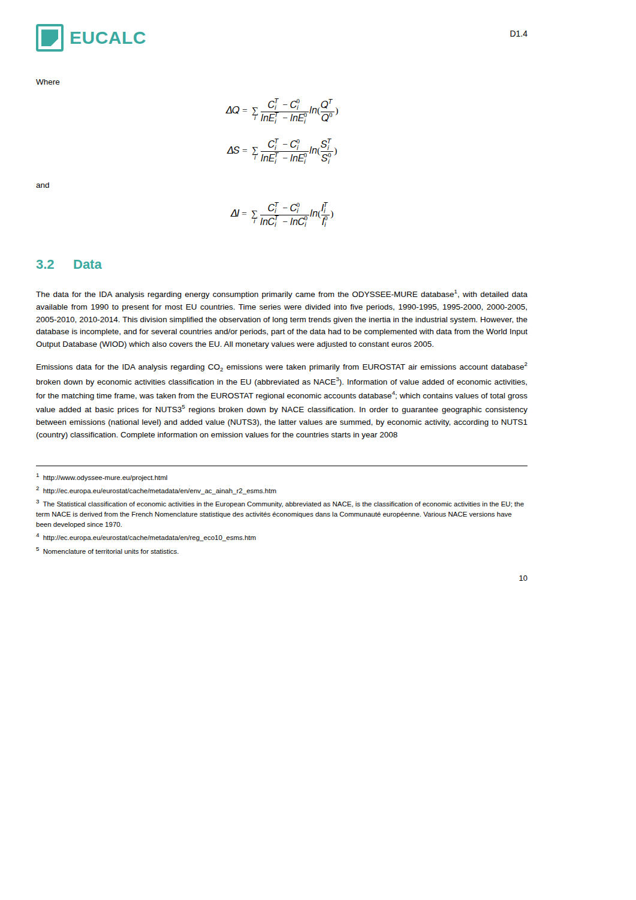EUCALC
D1.4
Where
ΔQ = ∑ i CiT − Ci0 lnEiT − lnEi0 ln ( QT Q0 )
ΔS = ∑ i CiT − Ci0 lnEiT − lnEi0 ln ( SiT Si0 )
and
ΔI = ∑ i CiT − Ci0 lnCiT − lnCi0 ln ( IiT Ii0 )
3.2 Data
The data for the IDA analysis regarding energy consumption primarily came from the ODYSSEE-MURE database1, with detailed data available from 1990 to present for most EU countries. Time series were divided into five periods, 1990-1995, 1995-2000, 2000-2005, 2005-2010, 2010-2014. This division simplified the observation of long term trends given the inertia in the industrial system. However, the database is incomplete, and for several countries and/or periods, part of the data had to be complemented with data from the World Input Output Database (WIOD) which also covers the EU. All monetary values were adjusted to constant euros 2005.
Emissions data for the IDA analysis regarding CO2 emissions were taken primarily from EUROSTAT air emissions account database2 broken down by economic activities classification in the EU (abbreviated as NACE3). Information of value added of economic activities, for the matching time frame, was taken from the EUROSTAT regional economic accounts database4; which contains values of total gross value added at basic prices for NUTS35 regions broken down by NACE classification. In order to guarantee geographic consistency between emissions (national level) and added value (NUTS3), the latter values are summed, by economic activity, according to NUTS1 (country) classification. Complete information on emission values for the countries starts in year 2008
1 http://www.odyssee-mure.eu/project.html
2 http://ec.europa.eu/eurostat/cache/metadata/en/env_ac_ainah_r2_esms.htm
3 The Statistical classification of economic activities in the European Community, abbreviated as NACE, is the classification of economic activities in the EU; the term NACE is derived from the French Nomenclature statistique des activités économiques dans la Communauté européenne. Various NACE versions have been developed since 1970.
4 http://ec.europa.eu/eurostat/cache/metadata/en/reg_eco10_esms.htm
5 Nomenclature of territorial units for statistics.
10